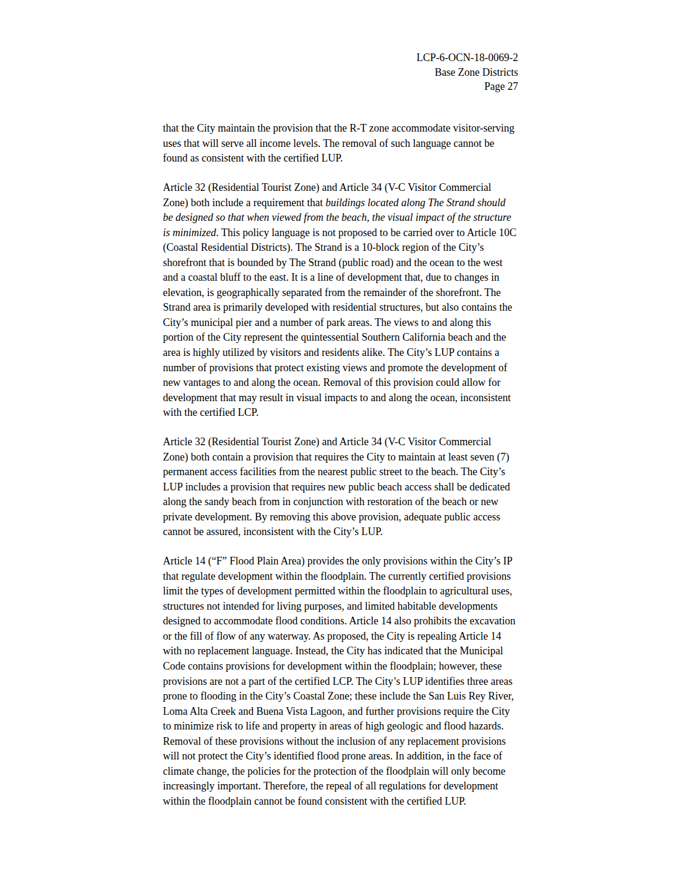LCP-6-OCN-18-0069-2
Base Zone Districts
Page 27
that the City maintain the provision that the R-T zone accommodate visitor-serving uses that will serve all income levels. The removal of such language cannot be found as consistent with the certified LUP.
Article 32 (Residential Tourist Zone) and Article 34 (V-C Visitor Commercial Zone) both include a requirement that buildings located along The Strand should be designed so that when viewed from the beach, the visual impact of the structure is minimized. This policy language is not proposed to be carried over to Article 10C (Coastal Residential Districts). The Strand is a 10-block region of the City’s shorefront that is bounded by The Strand (public road) and the ocean to the west and a coastal bluff to the east. It is a line of development that, due to changes in elevation, is geographically separated from the remainder of the shorefront. The Strand area is primarily developed with residential structures, but also contains the City’s municipal pier and a number of park areas. The views to and along this portion of the City represent the quintessential Southern California beach and the area is highly utilized by visitors and residents alike. The City’s LUP contains a number of provisions that protect existing views and promote the development of new vantages to and along the ocean. Removal of this provision could allow for development that may result in visual impacts to and along the ocean, inconsistent with the certified LCP.
Article 32 (Residential Tourist Zone) and Article 34 (V-C Visitor Commercial Zone) both contain a provision that requires the City to maintain at least seven (7) permanent access facilities from the nearest public street to the beach. The City’s LUP includes a provision that requires new public beach access shall be dedicated along the sandy beach from in conjunction with restoration of the beach or new private development. By removing this above provision, adequate public access cannot be assured, inconsistent with the City’s LUP.
Article 14 (“F” Flood Plain Area) provides the only provisions within the City’s IP that regulate development within the floodplain. The currently certified provisions limit the types of development permitted within the floodplain to agricultural uses, structures not intended for living purposes, and limited habitable developments designed to accommodate flood conditions. Article 14 also prohibits the excavation or the fill of flow of any waterway. As proposed, the City is repealing Article 14 with no replacement language. Instead, the City has indicated that the Municipal Code contains provisions for development within the floodplain; however, these provisions are not a part of the certified LCP. The City’s LUP identifies three areas prone to flooding in the City’s Coastal Zone; these include the San Luis Rey River, Loma Alta Creek and Buena Vista Lagoon, and further provisions require the City to minimize risk to life and property in areas of high geologic and flood hazards. Removal of these provisions without the inclusion of any replacement provisions will not protect the City’s identified flood prone areas. In addition, in the face of climate change, the policies for the protection of the floodplain will only become increasingly important. Therefore, the repeal of all regulations for development within the floodplain cannot be found consistent with the certified LUP.